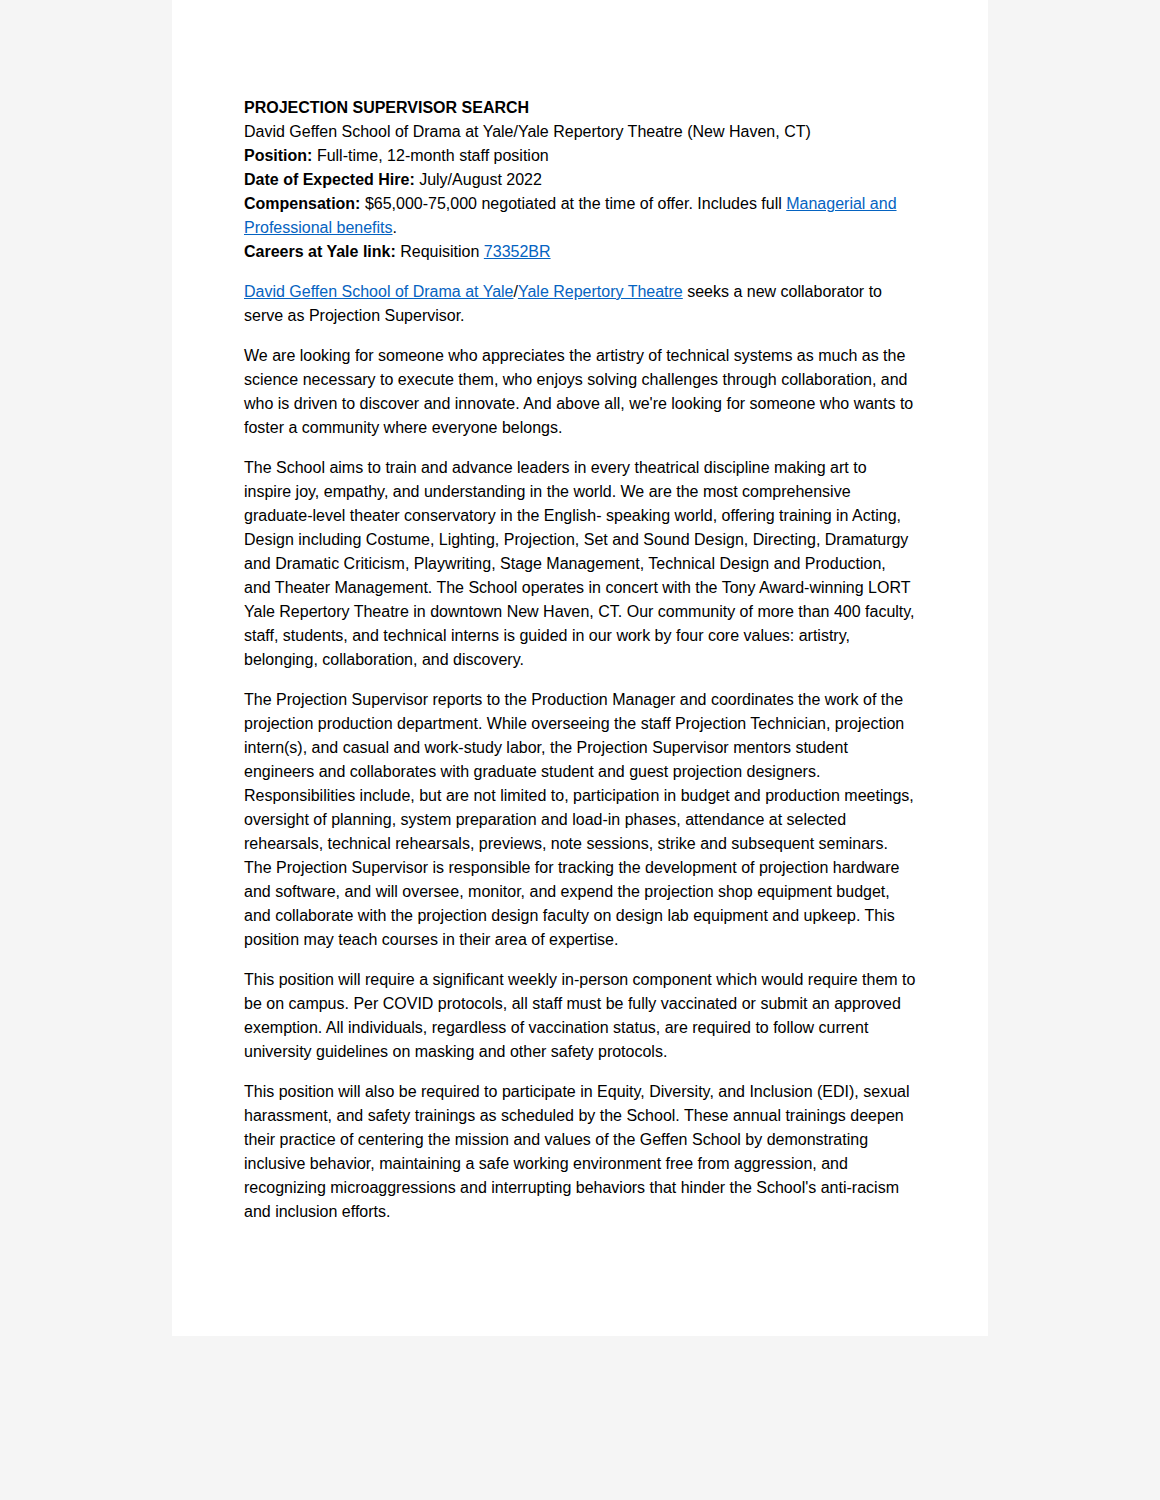PROJECTION SUPERVISOR SEARCH
David Geffen School of Drama at Yale/Yale Repertory Theatre (New Haven, CT)
Position: Full-time, 12-month staff position
Date of Expected Hire: July/August 2022
Compensation: $65,000-75,000 negotiated at the time of offer. Includes full Managerial and Professional benefits.
Careers at Yale link: Requisition 73352BR
David Geffen School of Drama at Yale/Yale Repertory Theatre seeks a new collaborator to serve as Projection Supervisor.
We are looking for someone who appreciates the artistry of technical systems as much as the science necessary to execute them, who enjoys solving challenges through collaboration, and who is driven to discover and innovate. And above all, we're looking for someone who wants to foster a community where everyone belongs.
The School aims to train and advance leaders in every theatrical discipline making art to inspire joy, empathy, and understanding in the world. We are the most comprehensive graduate-level theater conservatory in the English- speaking world, offering training in Acting, Design including Costume, Lighting, Projection, Set and Sound Design, Directing, Dramaturgy and Dramatic Criticism, Playwriting, Stage Management, Technical Design and Production, and Theater Management. The School operates in concert with the Tony Award-winning LORT Yale Repertory Theatre in downtown New Haven, CT. Our community of more than 400 faculty, staff, students, and technical interns is guided in our work by four core values: artistry, belonging, collaboration, and discovery.
The Projection Supervisor reports to the Production Manager and coordinates the work of the projection production department. While overseeing the staff Projection Technician, projection intern(s), and casual and work-study labor, the Projection Supervisor mentors student engineers and collaborates with graduate student and guest projection designers. Responsibilities include, but are not limited to, participation in budget and production meetings, oversight of planning, system preparation and load-in phases, attendance at selected rehearsals, technical rehearsals, previews, note sessions, strike and subsequent seminars. The Projection Supervisor is responsible for tracking the development of projection hardware and software, and will oversee, monitor, and expend the projection shop equipment budget, and collaborate with the projection design faculty on design lab equipment and upkeep. This position may teach courses in their area of expertise.
This position will require a significant weekly in-person component which would require them to be on campus. Per COVID protocols, all staff must be fully vaccinated or submit an approved exemption. All individuals, regardless of vaccination status, are required to follow current university guidelines on masking and other safety protocols.
This position will also be required to participate in Equity, Diversity, and Inclusion (EDI), sexual harassment, and safety trainings as scheduled by the School. These annual trainings deepen their practice of centering the mission and values of the Geffen School by demonstrating inclusive behavior, maintaining a safe working environment free from aggression, and recognizing microaggressions and interrupting behaviors that hinder the School's anti-racism and inclusion efforts.